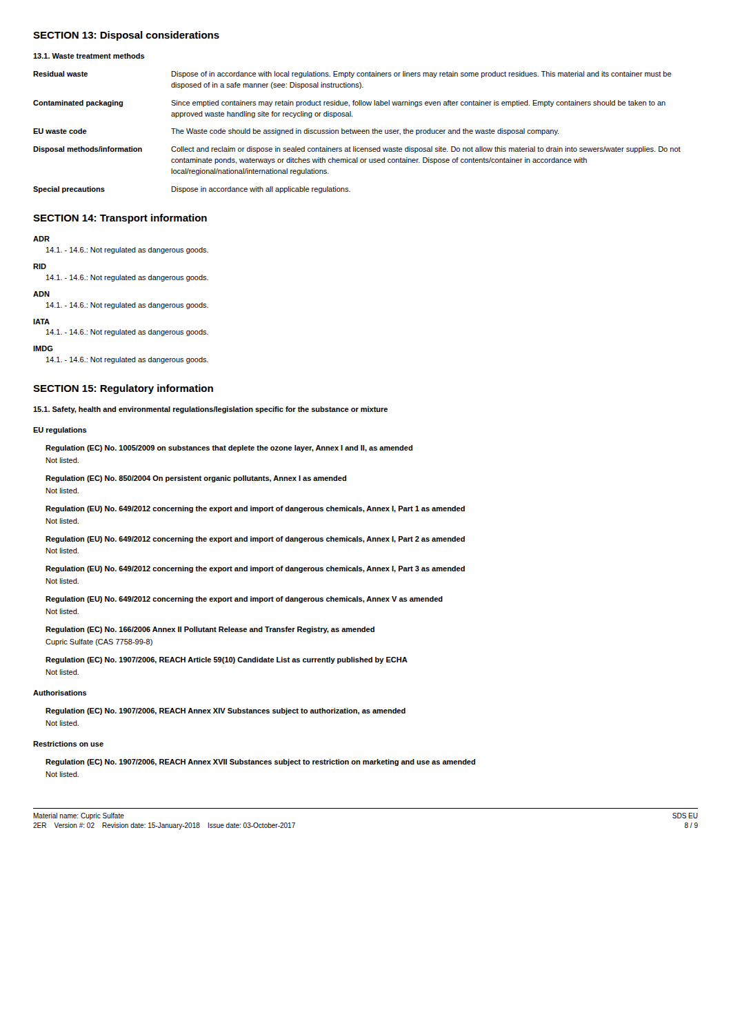SECTION 13: Disposal considerations
13.1. Waste treatment methods
Residual waste
Dispose of in accordance with local regulations. Empty containers or liners may retain some product residues. This material and its container must be disposed of in a safe manner (see: Disposal instructions).
Contaminated packaging
Since emptied containers may retain product residue, follow label warnings even after container is emptied. Empty containers should be taken to an approved waste handling site for recycling or disposal.
EU waste code
The Waste code should be assigned in discussion between the user, the producer and the waste disposal company.
Disposal methods/information
Collect and reclaim or dispose in sealed containers at licensed waste disposal site. Do not allow this material to drain into sewers/water supplies. Do not contaminate ponds, waterways or ditches with chemical or used container. Dispose of contents/container in accordance with local/regional/national/international regulations.
Special precautions
Dispose in accordance with all applicable regulations.
SECTION 14: Transport information
ADR
14.1. - 14.6.: Not regulated as dangerous goods.
RID
14.1. - 14.6.: Not regulated as dangerous goods.
ADN
14.1. - 14.6.: Not regulated as dangerous goods.
IATA
14.1. - 14.6.: Not regulated as dangerous goods.
IMDG
14.1. - 14.6.: Not regulated as dangerous goods.
SECTION 15: Regulatory information
15.1. Safety, health and environmental regulations/legislation specific for the substance or mixture
EU regulations
Regulation (EC) No. 1005/2009 on substances that deplete the ozone layer, Annex I and II, as amended
Not listed.
Regulation (EC) No. 850/2004 On persistent organic pollutants, Annex I as amended
Not listed.
Regulation (EU) No. 649/2012 concerning the export and import of dangerous chemicals, Annex I, Part 1 as amended
Not listed.
Regulation (EU) No. 649/2012 concerning the export and import of dangerous chemicals, Annex I, Part 2 as amended
Not listed.
Regulation (EU) No. 649/2012 concerning the export and import of dangerous chemicals, Annex I, Part 3 as amended
Not listed.
Regulation (EU) No. 649/2012 concerning the export and import of dangerous chemicals, Annex V as amended
Not listed.
Regulation (EC) No. 166/2006 Annex II Pollutant Release and Transfer Registry, as amended
Cupric Sulfate (CAS 7758-99-8)
Regulation (EC) No. 1907/2006, REACH Article 59(10) Candidate List as currently published by ECHA
Not listed.
Authorisations
Regulation (EC) No. 1907/2006, REACH Annex XIV Substances subject to authorization, as amended
Not listed.
Restrictions on use
Regulation (EC) No. 1907/2006, REACH Annex XVII Substances subject to restriction on marketing and use as amended
Not listed.
Material name: Cupric Sulfate
SDS EU
2ER Version #: 02 Revision date: 15-January-2018 Issue date: 03-October-2017
8 / 9